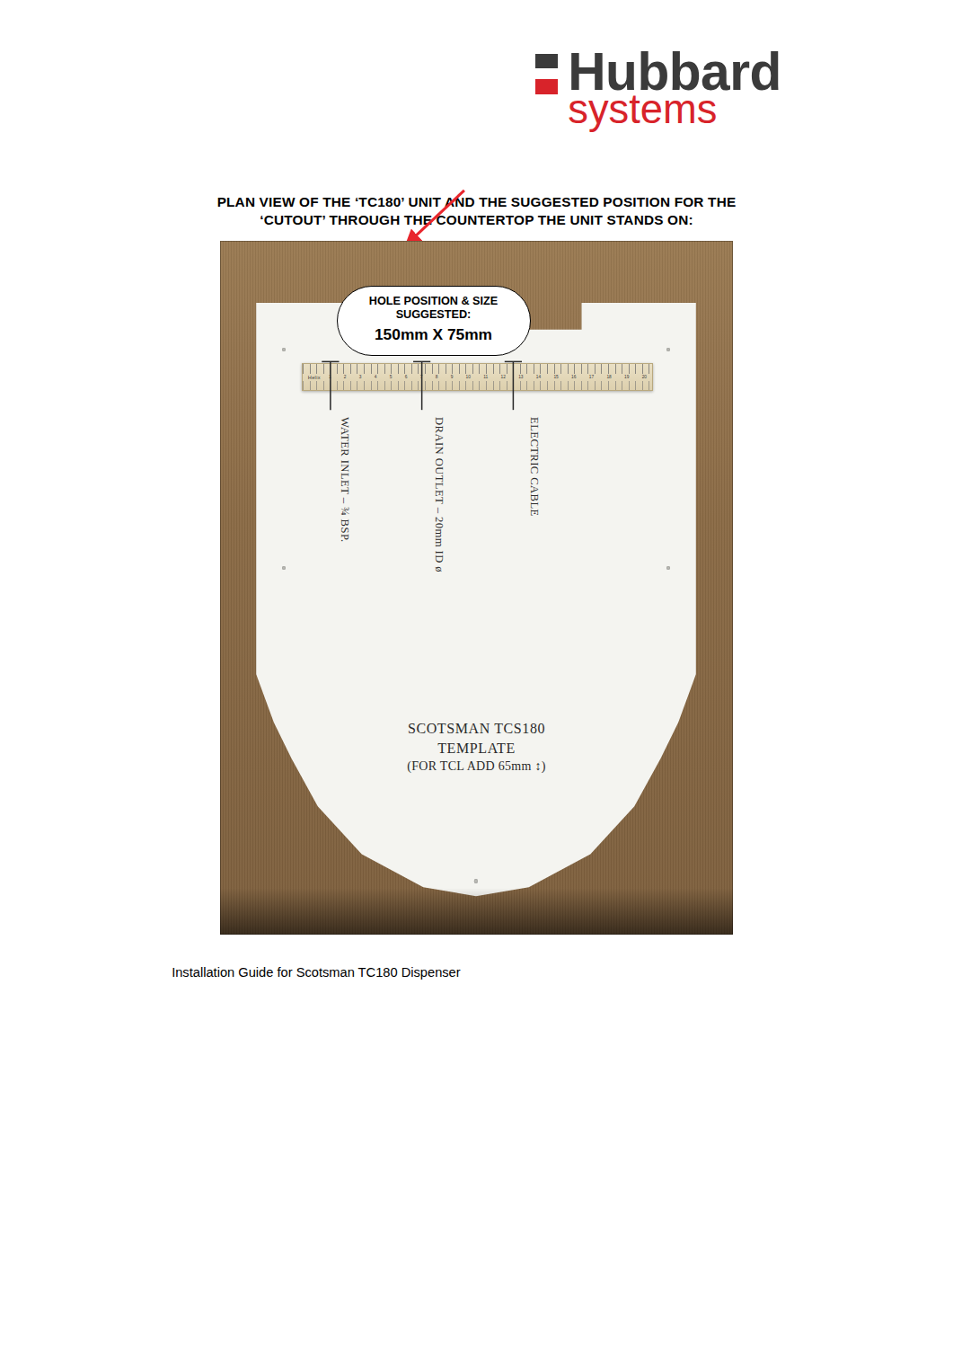Hubbard systems
PLAN VIEW OF THE ‘TC180’ UNIT AND THE SUGGESTED POSITION FOR THE ‘CUTOUT’ THROUGH THE COUNTERTOP THE UNIT STANDS ON:
Helix
12345 678910 1112131415 1617181920
HOLE POSITION & SIZE
SUGGESTED:
150mm X 75mm
WATER INLET – ¾ BSP.
DRAIN OUTLET – 20mm ID ø
ELECTRIC CABLE
SCOTSMAN TCS180
TEMPLATE
(FOR TCL ADD 65mm ↕)
Installation Guide for Scotsman TC180 Dispenser